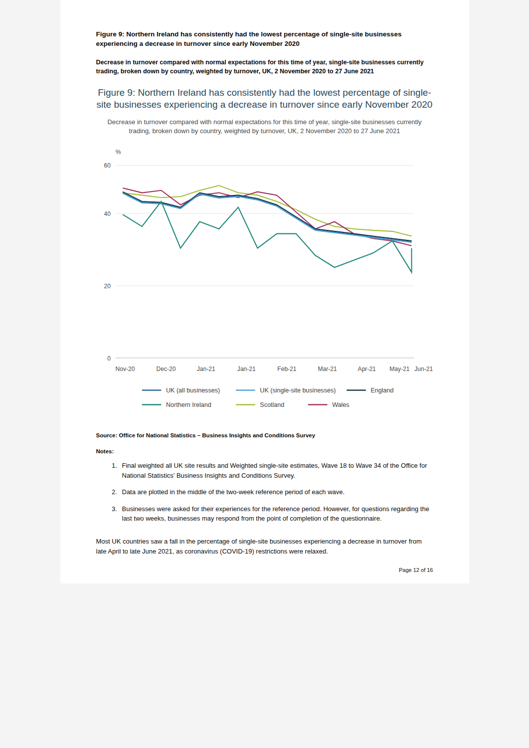Figure 9: Northern Ireland has consistently had the lowest percentage of single-site businesses experiencing a decrease in turnover since early November 2020
Decrease in turnover compared with normal expectations for this time of year, single-site businesses currently trading, broken down by country, weighted by turnover, UK, 2 November 2020 to 27 June 2021
Figure 9: Northern Ireland has consistently had the lowest percentage of single-site businesses experiencing a decrease in turnover since early November 2020
Decrease in turnover compared with normal expectations for this time of year, single-site businesses currently trading, broken down by country, weighted by turnover, UK, 2 November 2020 to 27 June 2021
% 60 40 20 0 Nov-20 Dec-20 Jan-21 Jan-21 Feb-21 Mar-21 Apr-21 May-21 Jun-21 UK (all businesses) UK (single-site businesses) England Northern Ireland Scotland Wales
Source: Office for National Statistics – Business Insights and Conditions Survey
Notes:
Final weighted all UK site results and Weighted single-site estimates, Wave 18 to Wave 34 of the Office for National Statistics' Business Insights and Conditions Survey.
Data are plotted in the middle of the two-week reference period of each wave.
Businesses were asked for their experiences for the reference period. However, for questions regarding the last two weeks, businesses may respond from the point of completion of the questionnaire.
Most UK countries saw a fall in the percentage of single-site businesses experiencing a decrease in turnover from late April to late June 2021, as coronavirus (COVID-19) restrictions were relaxed.
Page 12 of 16